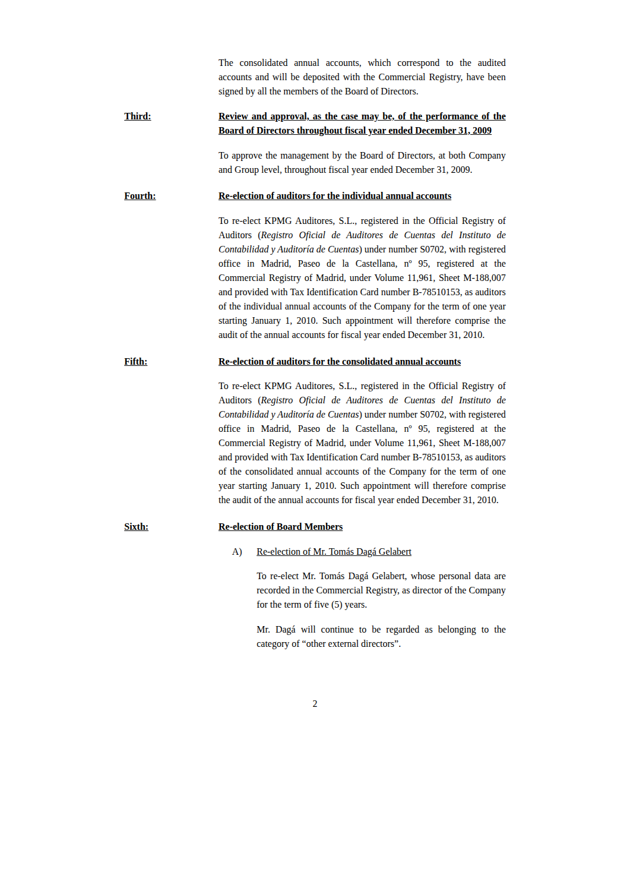The consolidated annual accounts, which correspond to the audited accounts and will be deposited with the Commercial Registry, have been signed by all the members of the Board of Directors.
Third:
Review and approval, as the case may be, of the performance of the Board of Directors throughout fiscal year ended December 31, 2009
To approve the management by the Board of Directors, at both Company and Group level, throughout fiscal year ended December 31, 2009.
Fourth:
Re-election of auditors for the individual annual accounts
To re-elect KPMG Auditores, S.L., registered in the Official Registry of Auditors (Registro Oficial de Auditores de Cuentas del Instituto de Contabilidad y Auditoría de Cuentas) under number S0702, with registered office in Madrid, Paseo de la Castellana, nº 95, registered at the Commercial Registry of Madrid, under Volume 11,961, Sheet M-188,007 and provided with Tax Identification Card number B-78510153, as auditors of the individual annual accounts of the Company for the term of one year starting January 1, 2010. Such appointment will therefore comprise the audit of the annual accounts for fiscal year ended December 31, 2010.
Fifth:
Re-election of auditors for the consolidated annual accounts
To re-elect KPMG Auditores, S.L., registered in the Official Registry of Auditors (Registro Oficial de Auditores de Cuentas del Instituto de Contabilidad y Auditoría de Cuentas) under number S0702, with registered office in Madrid, Paseo de la Castellana, nº 95, registered at the Commercial Registry of Madrid, under Volume 11,961, Sheet M-188,007 and provided with Tax Identification Card number B-78510153, as auditors of the consolidated annual accounts of the Company for the term of one year starting January 1, 2010. Such appointment will therefore comprise the audit of the annual accounts for fiscal year ended December 31, 2010.
Sixth:
Re-election of Board Members
A)
Re-election of Mr. Tomás Dagá Gelabert
To re-elect Mr. Tomás Dagá Gelabert, whose personal data are recorded in the Commercial Registry, as director of the Company for the term of five (5) years.
Mr. Dagá will continue to be regarded as belonging to the category of “other external directors”.
2